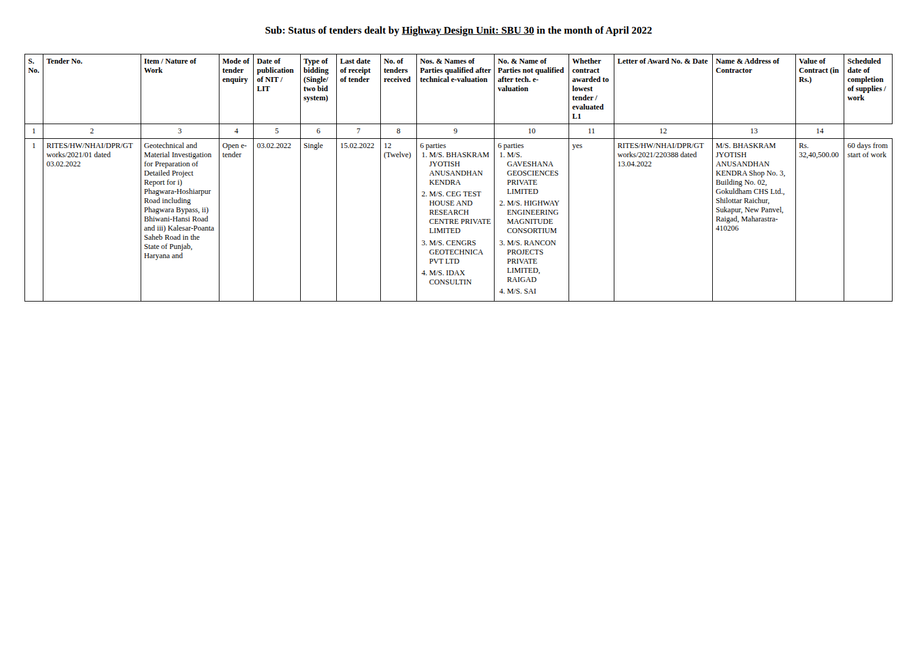Sub: Status of tenders dealt by Highway Design Unit: SBU 30 in the month of April 2022
| S. No. | Tender No. | Item / Nature of Work | Mode of tender enquiry | Date of publication of NIT / LIT | Type of bidding (Single/ two bid system) | Last date of receipt of tender | No. of tenders received | Nos. & Names of Parties qualified after technical e-valuation | No. & Name of Parties not qualified after tech. e-valuation | Whether contract awarded to lowest tender / evaluated L1 | Letter of Award No. & Date | Name & Address of Contractor | Value of Contract (in Rs.) | Scheduled date of completion of supplies / work |
| --- | --- | --- | --- | --- | --- | --- | --- | --- | --- | --- | --- | --- | --- | --- |
| 1 | 2 | 3 | 4 | 5 | 6 | 7 | 8 | 9 | 10 | 11 | 12 | 13 | 14 |
| 1 | RITES/HW/NHAI/DPR/GT works/2021/01 dated 03.02.2022 | Geotechnical and Material Investigation for Preparation of Detailed Project Report for i) Phagwara-Hoshiarpur Road including Phagwara Bypass, ii) Bhiwani-Hansi Road and iii) Kalesar-Poanta Saheb Road in the State of Punjab, Haryana and | Open e-tender | 03.02.2022 | Single | 15.02.2022 | 12 (Twelve) | 6 parties M/S. BHASKRAM JYOTISH ANUSANDHAN KENDRA M/S. CEG TEST HOUSE AND RESEARCH CENTRE PRIVATE LIMITED M/S. CENGRS GEOTECHNICA PVT LTD M/S. IDAX CONSULTIN | 6 parties M/S. GAVESHANA GEOSCIENCES PRIVATE LIMITED M/S. HIGHWAY ENGINEERING MAGNITUDE CONSORTIUM M/S. RANCON PROJECTS PRIVATE LIMITED, RAIGAD M/S. SAI | yes | RITES/HW/NHAI/DPR/GT works/2021/220388 dated 13.04.2022 | M/S. BHASKRAM JYOTISH ANUSANDHAN KENDRA Shop No. 3, Building No. 02, Gokuldham CHS Ltd., Shilottar Raichur, Sukapur, New Panvel, Raigad, Maharastra-410206 | Rs. 32,40,500.00 | 60 days from start of work |